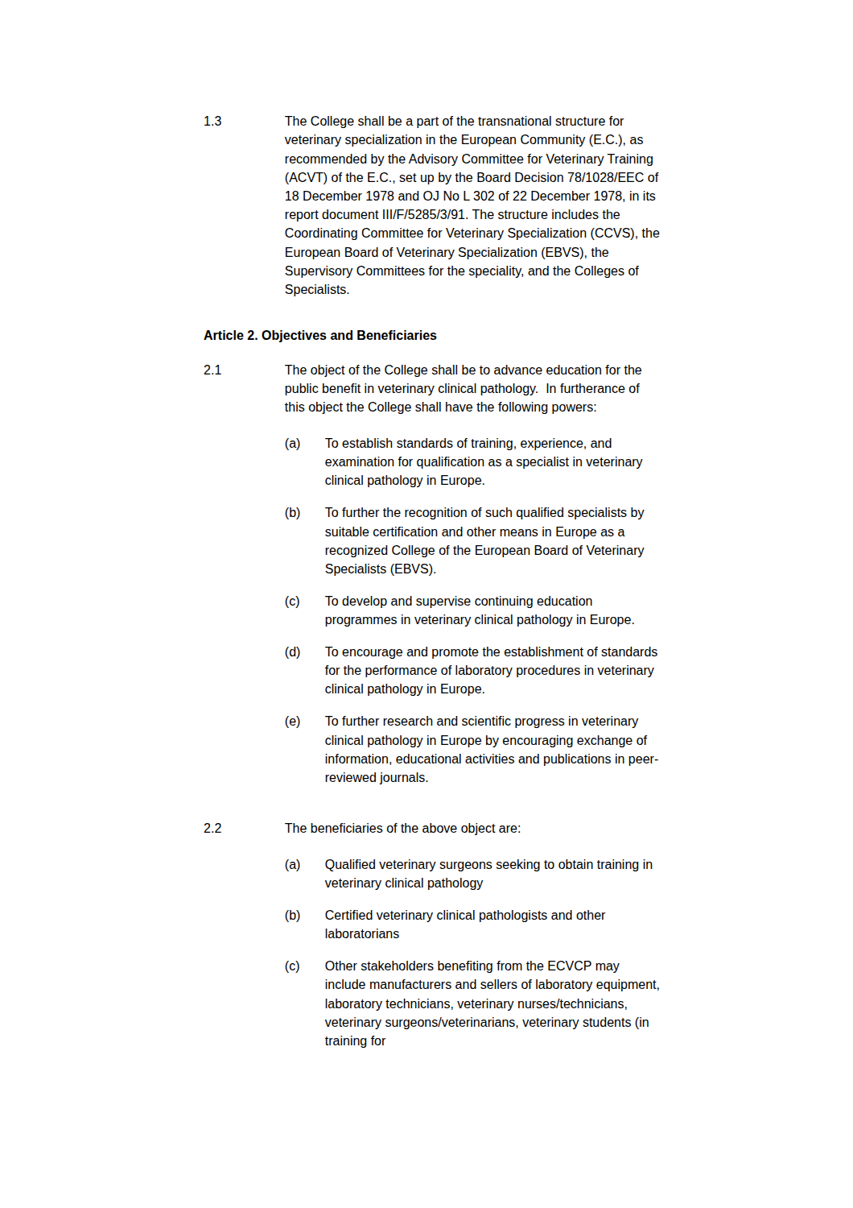1.3
The College shall be a part of the transnational structure for veterinary specialization in the European Community (E.C.), as recommended by the Advisory Committee for Veterinary Training (ACVT) of the E.C., set up by the Board Decision 78/1028/EEC of 18 December 1978 and OJ No L 302 of 22 December 1978, in its report document III/F/5285/3/91. The structure includes the Coordinating Committee for Veterinary Specialization (CCVS), the European Board of Veterinary Specialization (EBVS), the Supervisory Committees for the speciality, and the Colleges of Specialists.
Article 2. Objectives and Beneficiaries
2.1
The object of the College shall be to advance education for the public benefit in veterinary clinical pathology. In furtherance of this object the College shall have the following powers:
(a) To establish standards of training, experience, and examination for qualification as a specialist in veterinary clinical pathology in Europe.
(b) To further the recognition of such qualified specialists by suitable certification and other means in Europe as a recognized College of the European Board of Veterinary Specialists (EBVS).
(c) To develop and supervise continuing education programmes in veterinary clinical pathology in Europe.
(d) To encourage and promote the establishment of standards for the performance of laboratory procedures in veterinary clinical pathology in Europe.
(e) To further research and scientific progress in veterinary clinical pathology in Europe by encouraging exchange of information, educational activities and publications in peer-reviewed journals.
2.2
The beneficiaries of the above object are:
(a) Qualified veterinary surgeons seeking to obtain training in veterinary clinical pathology
(b) Certified veterinary clinical pathologists and other laboratorians
(c) Other stakeholders benefiting from the ECVCP may include manufacturers and sellers of laboratory equipment, laboratory technicians, veterinary nurses/technicians, veterinary surgeons/veterinarians, veterinary students (in training for